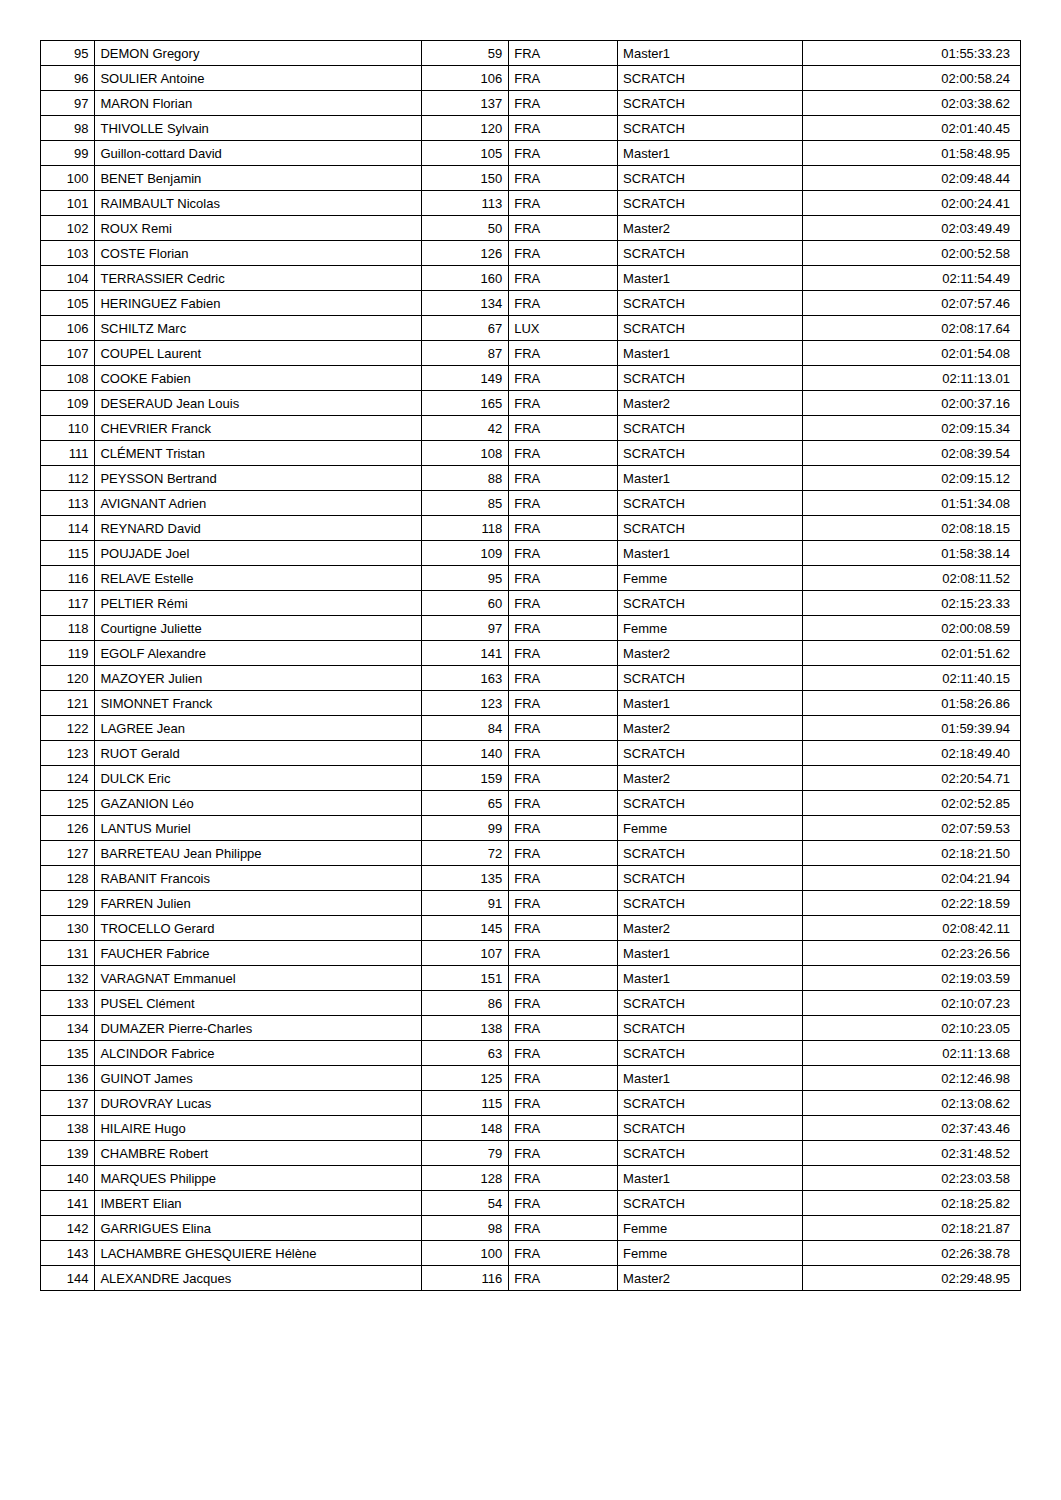| 95 | DEMON Gregory | 59 | FRA | Master1 | 01:55:33.23 |
| 96 | SOULIER Antoine | 106 | FRA | SCRATCH | 02:00:58.24 |
| 97 | MARON Florian | 137 | FRA | SCRATCH | 02:03:38.62 |
| 98 | THIVOLLE Sylvain | 120 | FRA | SCRATCH | 02:01:40.45 |
| 99 | Guillon-cottard David | 105 | FRA | Master1 | 01:58:48.95 |
| 100 | BENET Benjamin | 150 | FRA | SCRATCH | 02:09:48.44 |
| 101 | RAIMBAULT Nicolas | 113 | FRA | SCRATCH | 02:00:24.41 |
| 102 | ROUX Remi | 50 | FRA | Master2 | 02:03:49.49 |
| 103 | COSTE Florian | 126 | FRA | SCRATCH | 02:00:52.58 |
| 104 | TERRASSIER Cedric | 160 | FRA | Master1 | 02:11:54.49 |
| 105 | HERINGUEZ Fabien | 134 | FRA | SCRATCH | 02:07:57.46 |
| 106 | SCHILTZ Marc | 67 | LUX | SCRATCH | 02:08:17.64 |
| 107 | COUPEL Laurent | 87 | FRA | Master1 | 02:01:54.08 |
| 108 | COOKE Fabien | 149 | FRA | SCRATCH | 02:11:13.01 |
| 109 | DESERAUD Jean Louis | 165 | FRA | Master2 | 02:00:37.16 |
| 110 | CHEVRIER Franck | 42 | FRA | SCRATCH | 02:09:15.34 |
| 111 | CLÉMENT Tristan | 108 | FRA | SCRATCH | 02:08:39.54 |
| 112 | PEYSSON Bertrand | 88 | FRA | Master1 | 02:09:15.12 |
| 113 | AVIGNANT Adrien | 85 | FRA | SCRATCH | 01:51:34.08 |
| 114 | REYNARD David | 118 | FRA | SCRATCH | 02:08:18.15 |
| 115 | POUJADE Joel | 109 | FRA | Master1 | 01:58:38.14 |
| 116 | RELAVE Estelle | 95 | FRA | Femme | 02:08:11.52 |
| 117 | PELTIER Rémi | 60 | FRA | SCRATCH | 02:15:23.33 |
| 118 | Courtigne Juliette | 97 | FRA | Femme | 02:00:08.59 |
| 119 | EGOLF Alexandre | 141 | FRA | Master2 | 02:01:51.62 |
| 120 | MAZOYER Julien | 163 | FRA | SCRATCH | 02:11:40.15 |
| 121 | SIMONNET Franck | 123 | FRA | Master1 | 01:58:26.86 |
| 122 | LAGREE Jean | 84 | FRA | Master2 | 01:59:39.94 |
| 123 | RUOT Gerald | 140 | FRA | SCRATCH | 02:18:49.40 |
| 124 | DULCK Eric | 159 | FRA | Master2 | 02:20:54.71 |
| 125 | GAZANION Léo | 65 | FRA | SCRATCH | 02:02:52.85 |
| 126 | LANTUS Muriel | 99 | FRA | Femme | 02:07:59.53 |
| 127 | BARRETEAU Jean Philippe | 72 | FRA | SCRATCH | 02:18:21.50 |
| 128 | RABANIT Francois | 135 | FRA | SCRATCH | 02:04:21.94 |
| 129 | FARREN Julien | 91 | FRA | SCRATCH | 02:22:18.59 |
| 130 | TROCELLO Gerard | 145 | FRA | Master2 | 02:08:42.11 |
| 131 | FAUCHER Fabrice | 107 | FRA | Master1 | 02:23:26.56 |
| 132 | VARAGNAT Emmanuel | 151 | FRA | Master1 | 02:19:03.59 |
| 133 | PUSEL Clément | 86 | FRA | SCRATCH | 02:10:07.23 |
| 134 | DUMAZER Pierre-Charles | 138 | FRA | SCRATCH | 02:10:23.05 |
| 135 | ALCINDOR Fabrice | 63 | FRA | SCRATCH | 02:11:13.68 |
| 136 | GUINOT James | 125 | FRA | Master1 | 02:12:46.98 |
| 137 | DUROVRAY Lucas | 115 | FRA | SCRATCH | 02:13:08.62 |
| 138 | HILAIRE Hugo | 148 | FRA | SCRATCH | 02:37:43.46 |
| 139 | CHAMBRE Robert | 79 | FRA | SCRATCH | 02:31:48.52 |
| 140 | MARQUES Philippe | 128 | FRA | Master1 | 02:23:03.58 |
| 141 | IMBERT Elian | 54 | FRA | SCRATCH | 02:18:25.82 |
| 142 | GARRIGUES Elina | 98 | FRA | Femme | 02:18:21.87 |
| 143 | LACHAMBRE GHESQUIERE Hélène | 100 | FRA | Femme | 02:26:38.78 |
| 144 | ALEXANDRE Jacques | 116 | FRA | Master2 | 02:29:48.95 |